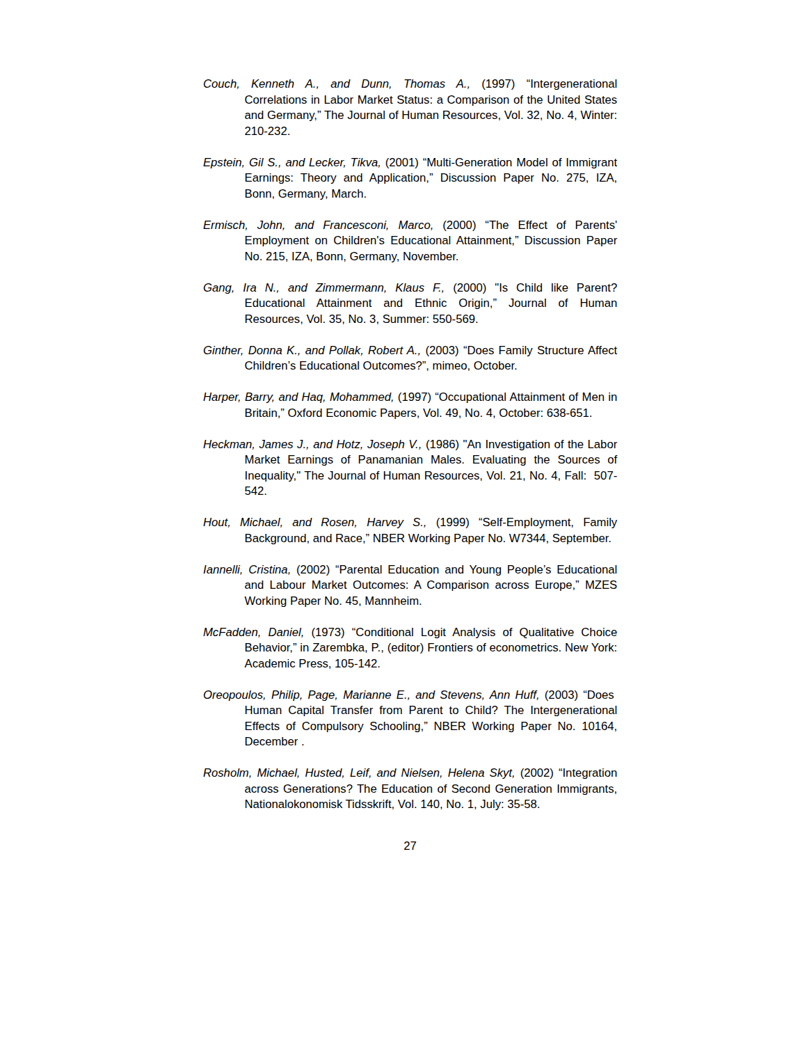Couch, Kenneth A., and Dunn, Thomas A., (1997) “Intergenerational Correlations in Labor Market Status: a Comparison of the United States and Germany,” The Journal of Human Resources, Vol. 32, No. 4, Winter: 210-232.
Epstein, Gil S., and Lecker, Tikva, (2001) “Multi-Generation Model of Immigrant Earnings: Theory and Application,” Discussion Paper No. 275, IZA, Bonn, Germany, March.
Ermisch, John, and Francesconi, Marco, (2000) “The Effect of Parents' Employment on Children's Educational Attainment,” Discussion Paper No. 215, IZA, Bonn, Germany, November.
Gang, Ira N., and Zimmermann, Klaus F., (2000) "Is Child like Parent? Educational Attainment and Ethnic Origin,” Journal of Human Resources, Vol. 35, No. 3, Summer: 550-569.
Ginther, Donna K., and Pollak, Robert A., (2003) “Does Family Structure Affect Children’s Educational Outcomes?”, mimeo, October.
Harper, Barry, and Haq, Mohammed, (1997) “Occupational Attainment of Men in Britain,” Oxford Economic Papers, Vol. 49, No. 4, October: 638-651.
Heckman, James J., and Hotz, Joseph V., (1986) "An Investigation of the Labor Market Earnings of Panamanian Males. Evaluating the Sources of Inequality," The Journal of Human Resources, Vol. 21, No. 4, Fall: 507-542.
Hout, Michael, and Rosen, Harvey S., (1999) “Self-Employment, Family Background, and Race,” NBER Working Paper No. W7344, September.
Iannelli, Cristina, (2002) “Parental Education and Young People’s Educational and Labour Market Outcomes: A Comparison across Europe,” MZES Working Paper No. 45, Mannheim.
McFadden, Daniel, (1973) “Conditional Logit Analysis of Qualitative Choice Behavior,” in Zarembka, P., (editor) Frontiers of econometrics. New York: Academic Press, 105-142.
Oreopoulos, Philip, Page, Marianne E., and Stevens, Ann Huff, (2003) “Does Human Capital Transfer from Parent to Child? The Intergenerational Effects of Compulsory Schooling,” NBER Working Paper No. 10164, December .
Rosholm, Michael, Husted, Leif, and Nielsen, Helena Skyt, (2002) “Integration across Generations? The Education of Second Generation Immigrants, Nationalokonomisk Tidsskrift, Vol. 140, No. 1, July: 35-58.
27